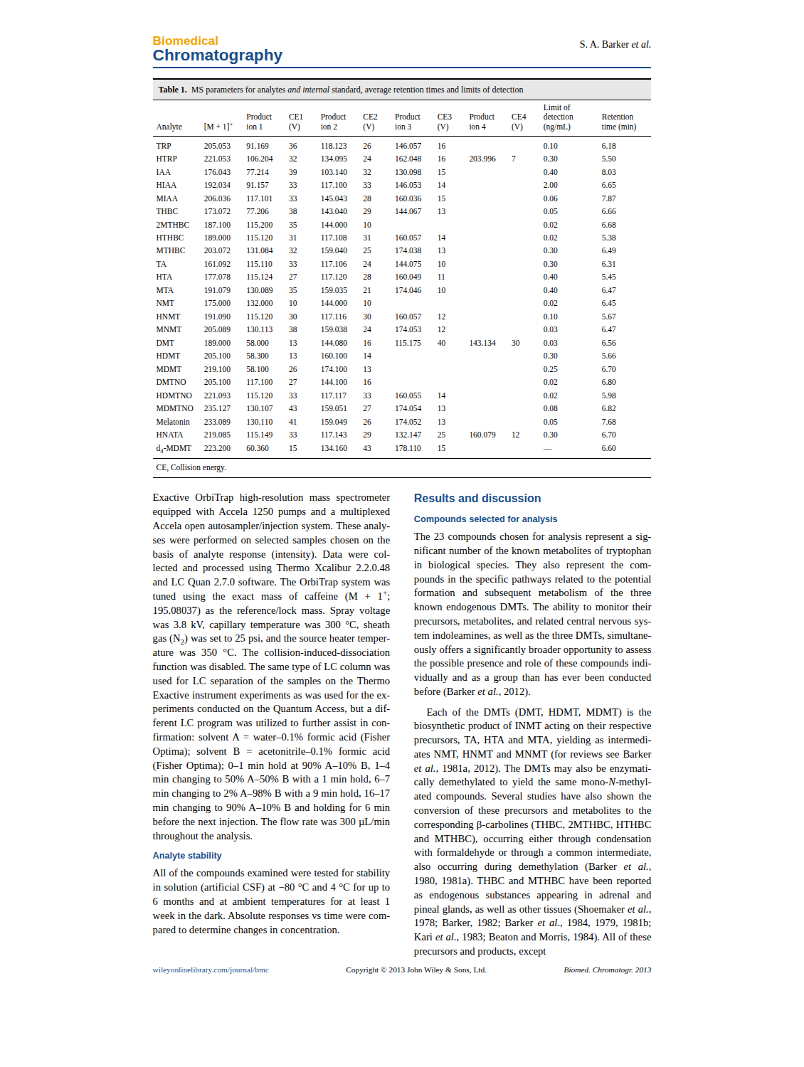Biomedical
Chromatography
S. A. Barker et al.
Table 1. MS parameters for analytes and internal standard, average retention times and limits of detection
| Analyte | [M + 1] + | Product ion 1 | CE1 (V) | Product ion 2 | CE2 (V) | Product ion 3 | CE3 (V) | Product ion 4 | CE4 (V) | Limit of detection (ng/mL) | Retention time (min) |
| --- | --- | --- | --- | --- | --- | --- | --- | --- | --- | --- | --- |
| TRP | 205.053 | 91.169 | 36 | 118.123 | 26 | 146.057 | 16 | | | 0.10 | 6.18 |
| HTRP | 221.053 | 106.204 | 32 | 134.095 | 24 | 162.048 | 16 | 203.996 | 7 | 0.30 | 5.50 |
| IAA | 176.043 | 77.214 | 39 | 103.140 | 32 | 130.098 | 15 | | | 0.40 | 8.03 |
| HIAA | 192.034 | 91.157 | 33 | 117.100 | 33 | 146.053 | 14 | | | 2.00 | 6.65 |
| MIAA | 206.036 | 117.101 | 33 | 145.043 | 28 | 160.036 | 15 | | | 0.06 | 7.87 |
| THBC | 173.072 | 77.206 | 38 | 143.040 | 29 | 144.067 | 13 | | | 0.05 | 6.66 |
| 2MTHBC | 187.100 | 115.200 | 35 | 144.000 | 10 | | | | | 0.02 | 6.68 |
| HTHBC | 189.000 | 115.120 | 31 | 117.108 | 31 | 160.057 | 14 | | | 0.02 | 5.38 |
| MTHBC | 203.072 | 131.084 | 32 | 159.040 | 25 | 174.038 | 13 | | | 0.30 | 6.49 |
| TA | 161.092 | 115.110 | 33 | 117.106 | 24 | 144.075 | 10 | | | 0.30 | 6.31 |
| HTA | 177.078 | 115.124 | 27 | 117.120 | 28 | 160.049 | 11 | | | 0.40 | 5.45 |
| MTA | 191.079 | 130.089 | 35 | 159.035 | 21 | 174.046 | 10 | | | 0.40 | 6.47 |
| NMT | 175.000 | 132.000 | 10 | 144.000 | 10 | | | | | 0.02 | 6.45 |
| HNMT | 191.090 | 115.120 | 30 | 117.116 | 30 | 160.057 | 12 | | | 0.10 | 5.67 |
| MNMT | 205.089 | 130.113 | 38 | 159.038 | 24 | 174.053 | 12 | | | 0.03 | 6.47 |
| DMT | 189.000 | 58.000 | 13 | 144.080 | 16 | 115.175 | 40 | 143.134 | 30 | 0.03 | 6.56 |
| HDMT | 205.100 | 58.300 | 13 | 160.100 | 14 | | | | | 0.30 | 5.66 |
| MDMT | 219.100 | 58.100 | 26 | 174.100 | 13 | | | | | 0.25 | 6.70 |
| DMTNO | 205.100 | 117.100 | 27 | 144.100 | 16 | | | | | 0.02 | 6.80 |
| HDMTNO | 221.093 | 115.120 | 33 | 117.117 | 33 | 160.055 | 14 | | | 0.02 | 5.98 |
| MDMTNO | 235.127 | 130.107 | 43 | 159.051 | 27 | 174.054 | 13 | | | 0.08 | 6.82 |
| Melatonin | 233.089 | 130.110 | 41 | 159.049 | 26 | 174.052 | 13 | | | 0.05 | 7.68 |
| HNATA | 219.085 | 115.149 | 33 | 117.143 | 29 | 132.147 | 25 | 160.079 | 12 | 0.30 | 6.70 |
| d 4 -MDMT | 223.200 | 60.360 | 15 | 134.160 | 43 | 178.110 | 15 | | | — | 6.60 |
CE, Collision energy.
Exactive OrbiTrap high-resolution mass spectrometer equipped with Accela 1250 pumps and a multiplexed Accela open autosampler/injection system. These analyses were performed on selected samples chosen on the basis of analyte response (intensity). Data were collected and processed using Thermo Xcalibur 2.2.0.48 and LC Quan 2.7.0 software. The OrbiTrap system was tuned using the exact mass of caffeine (M + 1+; 195.08037) as the reference/lock mass. Spray voltage was 3.8 kV, capillary temperature was 300 °C, sheath gas (N2) was set to 25 psi, and the source heater temperature was 350 °C. The collision-induced-dissociation function was disabled. The same type of LC column was used for LC separation of the samples on the Thermo Exactive instrument experiments as was used for the experiments conducted on the Quantum Access, but a different LC program was utilized to further assist in confirmation: solvent A = water–0.1% formic acid (Fisher Optima); solvent B = acetonitrile–0.1% formic acid (Fisher Optima); 0–1 min hold at 90% A–10% B, 1–4 min changing to 50% A–50% B with a 1 min hold, 6–7 min changing to 2% A–98% B with a 9 min hold, 16–17 min changing to 90% A–10% B and holding for 6 min before the next injection. The flow rate was 300 µL/min throughout the analysis.
Analyte stability
All of the compounds examined were tested for stability in solution (artificial CSF) at −80 °C and 4 °C for up to 6 months and at ambient temperatures for at least 1 week in the dark. Absolute responses vs time were compared to determine changes in concentration.
Results and discussion
Compounds selected for analysis
The 23 compounds chosen for analysis represent a significant number of the known metabolites of tryptophan in biological species. They also represent the compounds in the specific pathways related to the potential formation and subsequent metabolism of the three known endogenous DMTs. The ability to monitor their precursors, metabolites, and related central nervous system indoleamines, as well as the three DMTs, simultaneously offers a significantly broader opportunity to assess the possible presence and role of these compounds individually and as a group than has ever been conducted before (Barker et al., 2012).
Each of the DMTs (DMT, HDMT, MDMT) is the biosynthetic product of INMT acting on their respective precursors, TA, HTA and MTA, yielding as intermediates NMT, HNMT and MNMT (for reviews see Barker et al., 1981a, 2012). The DMTs may also be enzymatically demethylated to yield the same mono-N-methylated compounds. Several studies have also shown the conversion of these precursors and metabolites to the corresponding β-carbolines (THBC, 2MTHBC, HTHBC and MTHBC), occurring either through condensation with formaldehyde or through a common intermediate, also occurring during demethylation (Barker et al., 1980, 1981a). THBC and MTHBC have been reported as endogenous substances appearing in adrenal and pineal glands, as well as other tissues (Shoemaker et al., 1978; Barker, 1982; Barker et al., 1984, 1979, 1981b; Kari et al., 1983; Beaton and Morris, 1984). All of these precursors and products, except
wileyonlinelibrary.com/journal/bmc
Copyright © 2013 John Wiley & Sons, Ltd.
Biomed. Chromatogr. 2013